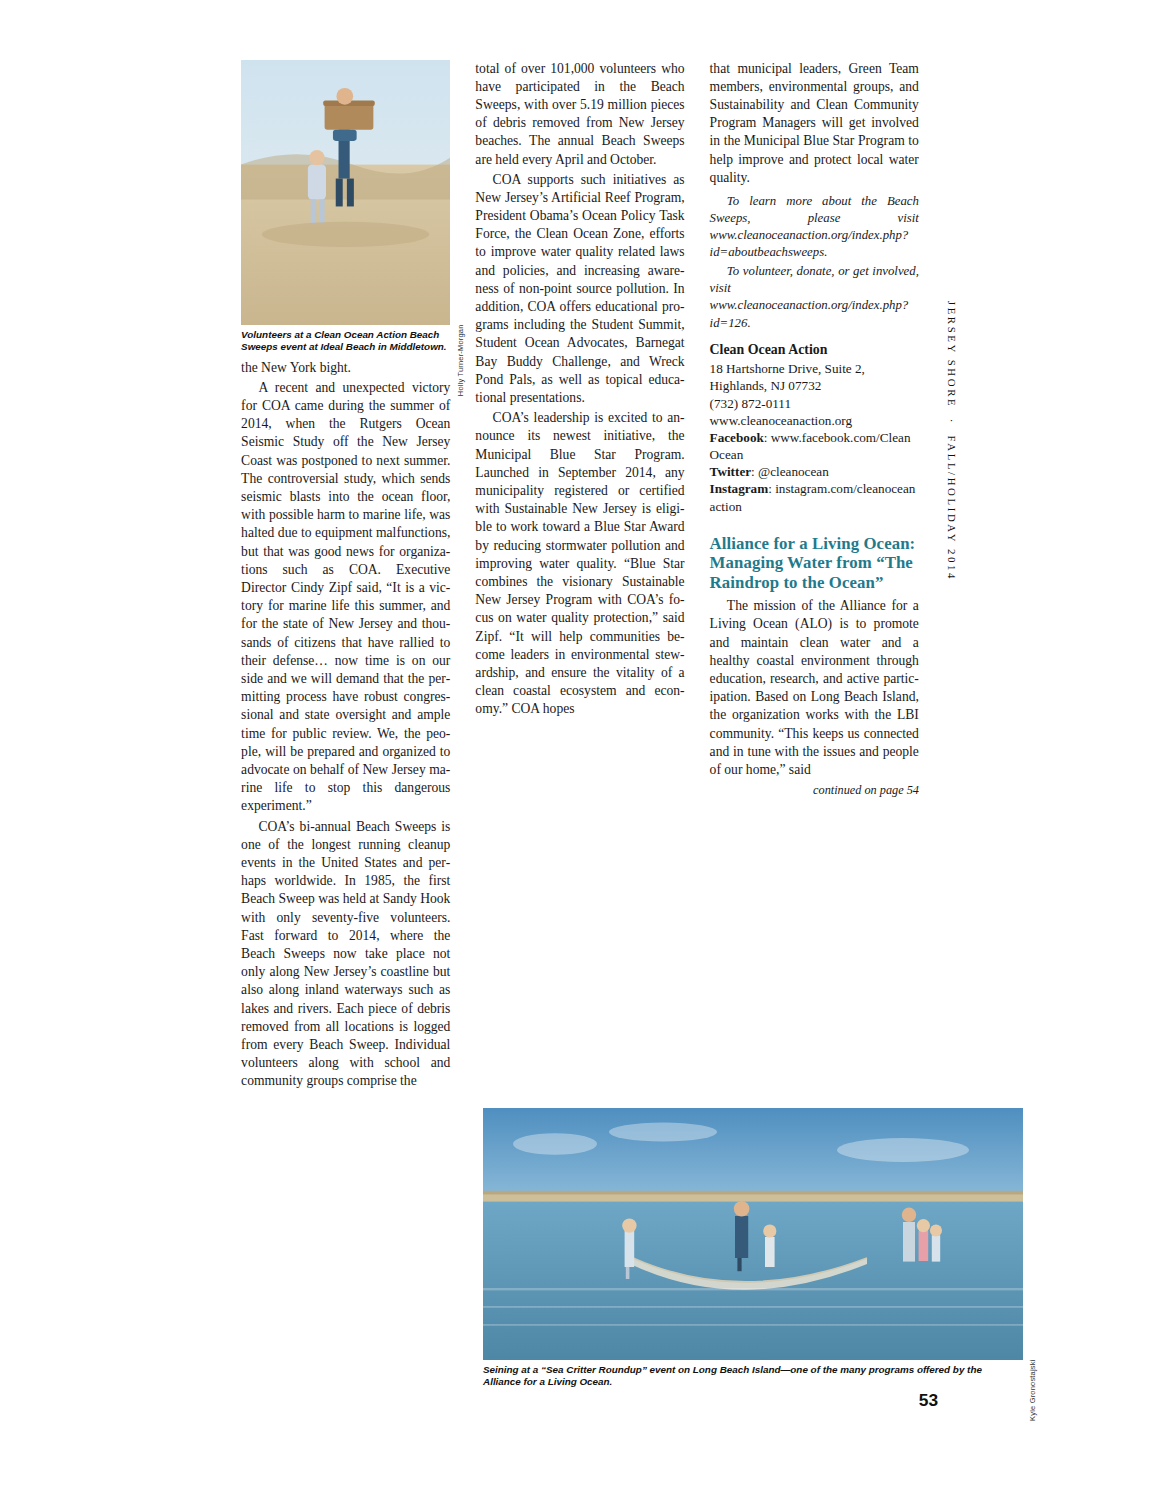Holly Turner-Morgan
Volunteers at a Clean Ocean Action Beach Sweeps event at Ideal Beach in Middletown.
the New York bight.
A recent and unexpected victory for COA came during the summer of 2014, when the Rutgers Ocean Seismic Study off the New Jersey Coast was postponed to next summer. The controversial study, which sends seismic blasts into the ocean floor, with possible harm to marine life, was halted due to equipment malfunctions, but that was good news for organizations such as COA. Executive Director Cindy Zipf said, “It is a victory for marine life this summer, and for the state of New Jersey and thousands of citizens that have rallied to their defense… now time is on our side and we will demand that the permitting process have robust congressional and state oversight and ample time for public review. We, the people, will be prepared and organized to advocate on behalf of New Jersey marine life to stop this dangerous experiment.”
COA’s bi-annual Beach Sweeps is one of the longest running cleanup events in the United States and perhaps worldwide. In 1985, the first Beach Sweep was held at Sandy Hook with only seventy-five volunteers. Fast forward to 2014, where the Beach Sweeps now take place not only along New Jersey’s coastline but also along inland waterways such as lakes and rivers. Each piece of debris removed from all locations is logged from every Beach Sweep. Individual volunteers along with school and community groups comprise the
total of over 101,000 volunteers who have participated in the Beach Sweeps, with over 5.19 million pieces of debris removed from New Jersey beaches. The annual Beach Sweeps are held every April and October.
COA supports such initiatives as New Jersey’s Artificial Reef Program, President Obama’s Ocean Policy Task Force, the Clean Ocean Zone, efforts to improve water quality related laws and policies, and increasing awareness of non-point source pollution. In addition, COA offers educational programs including the Student Summit, Student Ocean Advocates, Barnegat Bay Buddy Challenge, and Wreck Pond Pals, as well as topical educational presentations.
COA’s leadership is excited to announce its newest initiative, the Municipal Blue Star Program. Launched in September 2014, any municipality registered or certified with Sustainable New Jersey is eligible to work toward a Blue Star Award by reducing stormwater pollution and improving water quality. “Blue Star combines the visionary Sustainable New Jersey Program with COA’s focus on water quality protection,” said Zipf. “It will help communities become leaders in environmental stewardship, and ensure the vitality of a clean coastal ecosystem and economy.” COA hopes
that municipal leaders, Green Team members, environmental groups, and Sustainability and Clean Community Program Managers will get involved in the Municipal Blue Star Program to help improve and protect local water quality.
To learn more about the Beach Sweeps, please visit www.cleanoceanaction.org/index.php?id=aboutbeachsweeps.
To volunteer, donate, or get involved, visit www.cleanoceanaction.org/index.php?id=126.
Clean Ocean Action
18 Hartshorne Drive, Suite 2, Highlands, NJ 07732
(732) 872-0111
www.cleanoceanaction.org
Facebook: www.facebook.com/Clean Ocean
Twitter: @cleanocean
Instagram: instagram.com/cleanocean action
Alliance for a Living Ocean: Managing Water from “The Raindrop to the Ocean”
The mission of the Alliance for a Living Ocean (ALO) is to promote and maintain clean water and a healthy coastal environment through education, research, and active participation. Based on Long Beach Island, the organization works with the LBI community. “This keeps us connected and in tune with the issues and people of our home,” said
continued on page 54
Kyle Gronostajski
Seining at a “Sea Critter Roundup” event on Long Beach Island—one of the many programs offered by the Alliance for a Living Ocean.
JERSEY SHORE · FALL/HOLIDAY 2014
53